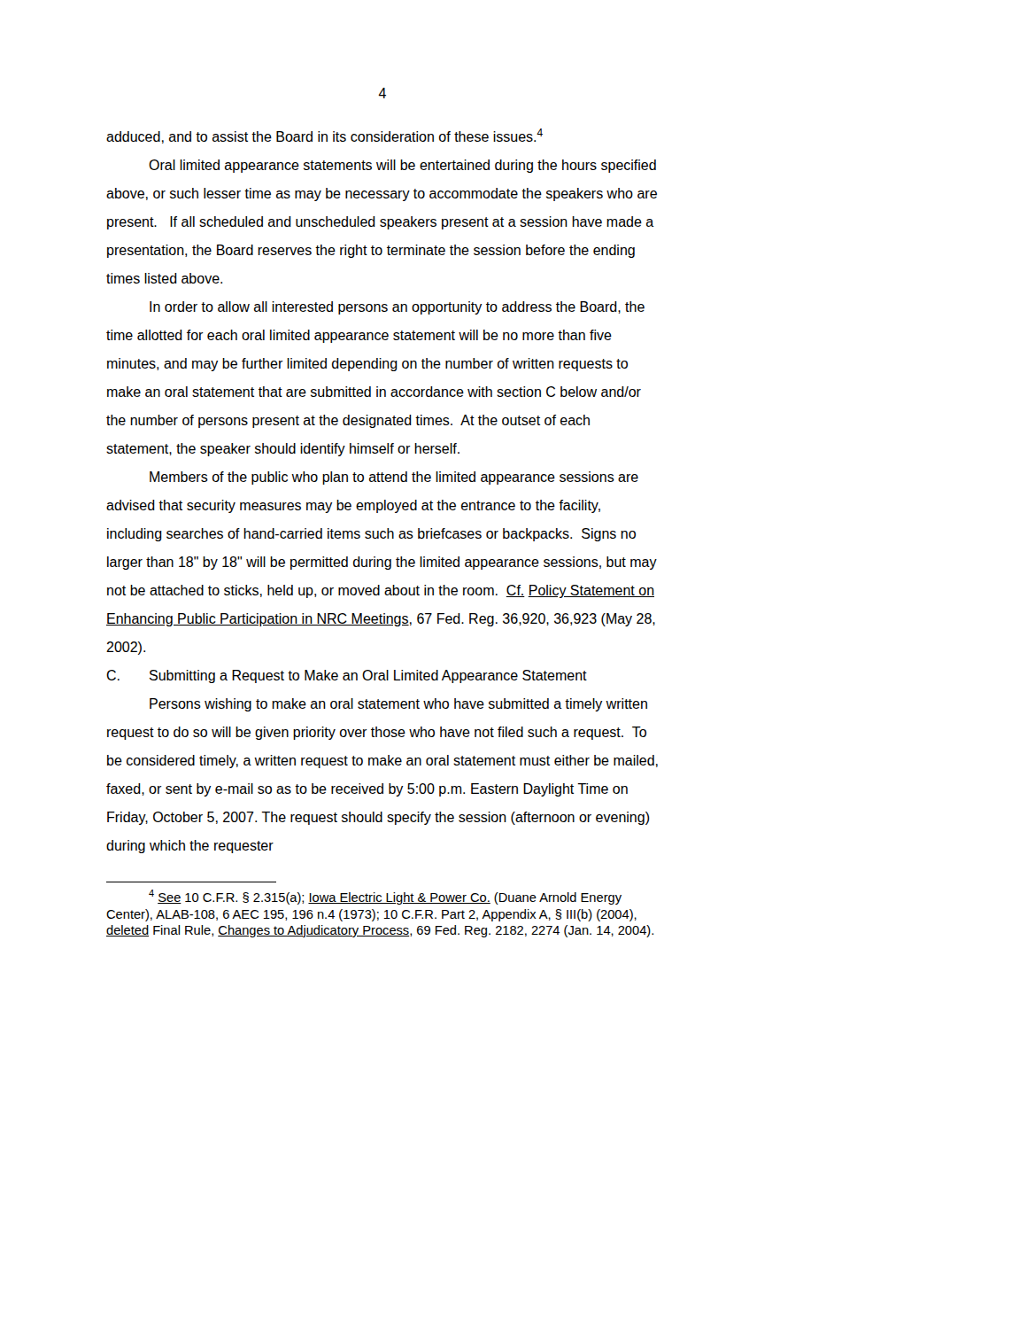4
adduced, and to assist the Board in its consideration of these issues.4
Oral limited appearance statements will be entertained during the hours specified above, or such lesser time as may be necessary to accommodate the speakers who are present. If all scheduled and unscheduled speakers present at a session have made a presentation, the Board reserves the right to terminate the session before the ending times listed above.
In order to allow all interested persons an opportunity to address the Board, the time allotted for each oral limited appearance statement will be no more than five minutes, and may be further limited depending on the number of written requests to make an oral statement that are submitted in accordance with section C below and/or the number of persons present at the designated times. At the outset of each statement, the speaker should identify himself or herself.
Members of the public who plan to attend the limited appearance sessions are advised that security measures may be employed at the entrance to the facility, including searches of hand-carried items such as briefcases or backpacks. Signs no larger than 18" by 18" will be permitted during the limited appearance sessions, but may not be attached to sticks, held up, or moved about in the room. Cf. Policy Statement on Enhancing Public Participation in NRC Meetings, 67 Fed. Reg. 36,920, 36,923 (May 28, 2002).
C. Submitting a Request to Make an Oral Limited Appearance Statement
Persons wishing to make an oral statement who have submitted a timely written request to do so will be given priority over those who have not filed such a request. To be considered timely, a written request to make an oral statement must either be mailed, faxed, or sent by e-mail so as to be received by 5:00 p.m. Eastern Daylight Time on Friday, October 5, 2007. The request should specify the session (afternoon or evening) during which the requester
4 See 10 C.F.R. § 2.315(a); Iowa Electric Light & Power Co. (Duane Arnold Energy Center), ALAB-108, 6 AEC 195, 196 n.4 (1973); 10 C.F.R. Part 2, Appendix A, § III(b) (2004), deleted Final Rule, Changes to Adjudicatory Process, 69 Fed. Reg. 2182, 2274 (Jan. 14, 2004).